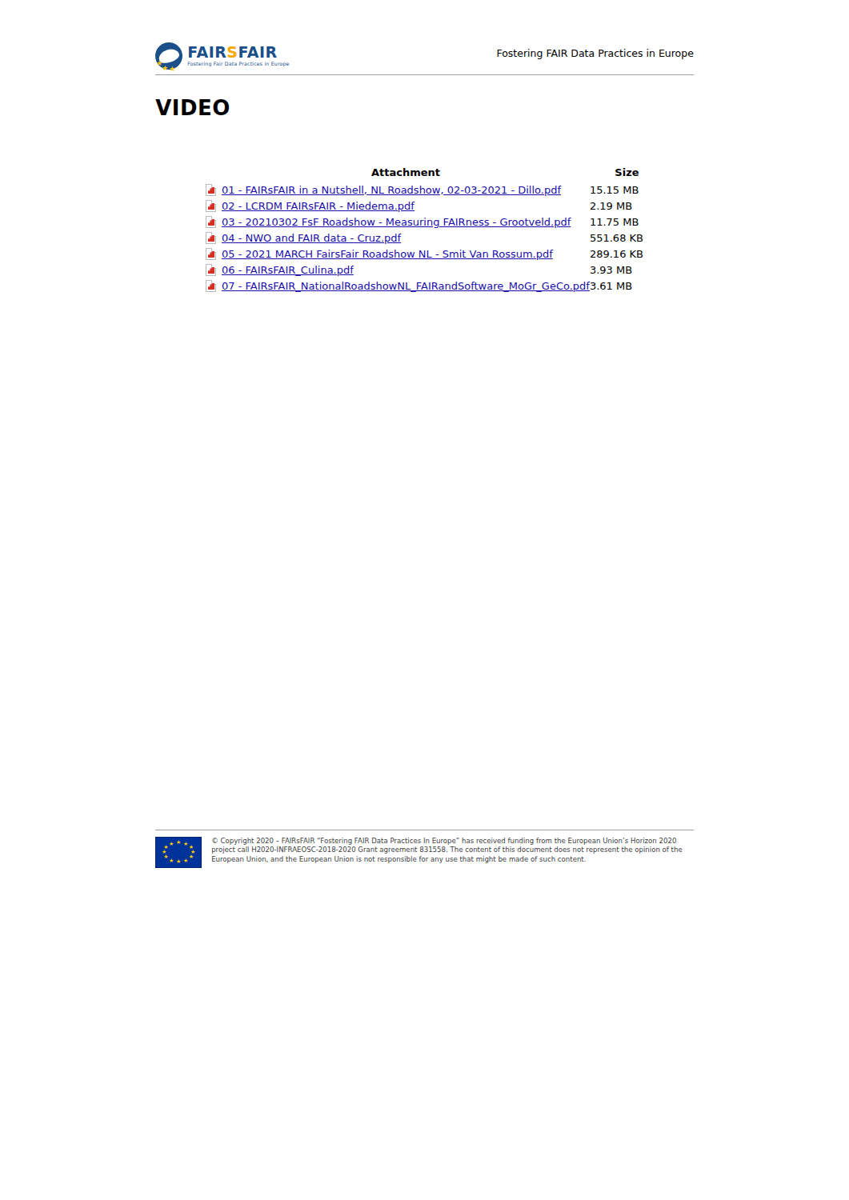★ ★ ★
FAIRSFAIR
Fostering Fair Data Practices in Europe
Fostering FAIR Data Practices in Europe
VIDEO
| | Attachment | Size |
| --- | --- | --- |
| | 01 - FAIRsFAIR in a Nutshell, NL Roadshow, 02-03-2021 - Dillo.pdf | 15.15 MB |
| | 02 - LCRDM FAIRsFAIR - Miedema.pdf | 2.19 MB |
| | 03 - 20210302 FsF Roadshow - Measuring FAIRness - Grootveld.pdf | 11.75 MB |
| | 04 - NWO and FAIR data - Cruz.pdf | 551.68 KB |
| | 05 - 2021 MARCH FairsFair Roadshow NL - Smit Van Rossum.pdf | 289.16 KB |
| | 06 - FAIRsFAIR_Culina.pdf | 3.93 MB |
| | 07 - FAIRsFAIR_NationalRoadshowNL_FAIRandSoftware_MoGr_GeCo.pdf | 3.61 MB |
★ ★ ★ ★ ★ ★ ★ ★ ★ ★ ★ ★
© Copyright 2020 – FAIRsFAIR “Fostering FAIR Data Practices In Europe” has received funding from the European Union’s Horizon 2020 project call H2020-INFRAEOSC-2018-2020 Grant agreement 831558. The content of this document does not represent the opinion of the European Union, and the European Union is not responsible for any use that might be made of such content.